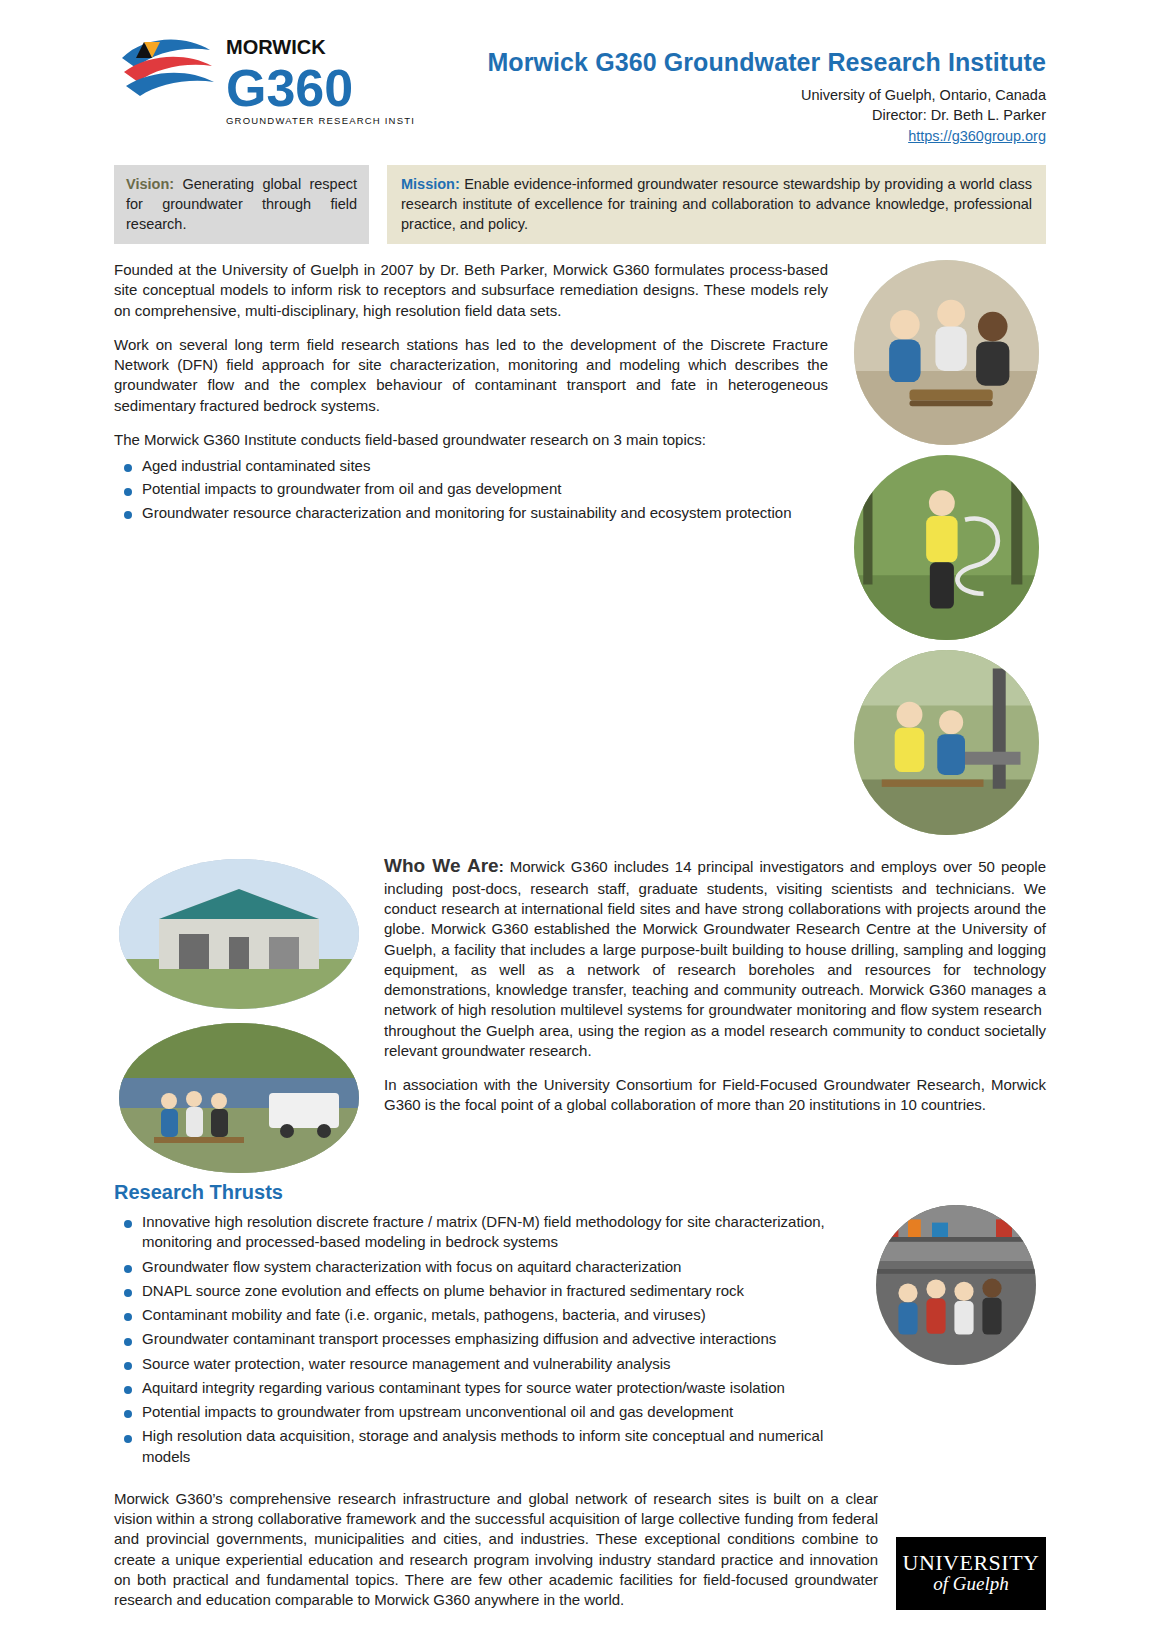MORWICK G360 GROUNDWATER RESEARCH INSTITUTE
Morwick G360 Groundwater Research Institute
University of Guelph, Ontario, Canada
Director: Dr. Beth L. Parker
https://g360group.org
Vision: Generating global respect for groundwater through field research.
Mission: Enable evidence-informed groundwater resource stewardship by providing a world class research institute of excellence for training and collaboration to advance knowledge, professional practice, and policy.
Founded at the University of Guelph in 2007 by Dr. Beth Parker, Morwick G360 formulates process-based site conceptual models to inform risk to receptors and subsurface remediation designs. These models rely on comprehensive, multi-disciplinary, high resolution field data sets.
Work on several long term field research stations has led to the development of the Discrete Fracture Network (DFN) field approach for site characterization, monitoring and modeling which describes the groundwater flow and the complex behaviour of contaminant transport and fate in heterogeneous sedimentary fractured bedrock systems.
The Morwick G360 Institute conducts field-based groundwater research on 3 main topics:
Aged industrial contaminated sites
Potential impacts to groundwater from oil and gas development
Groundwater resource characterization and monitoring for sustainability and ecosystem protection
Who We Are: Morwick G360 includes 14 principal investigators and employs over 50 people including post-docs, research staff, graduate students, visiting scientists and technicians. We conduct research at international field sites and have strong collaborations with projects around the globe. Morwick G360 established the Morwick Groundwater Research Centre at the University of Guelph, a facility that includes a large purpose-built building to house drilling, sampling and logging equipment, as well as a network of research boreholes and resources for technology demonstrations, knowledge transfer, teaching and community outreach. Morwick G360 manages a network of high resolution multilevel systems for groundwater monitoring and flow system research throughout the Guelph area, using the region as a model research community to conduct societally relevant groundwater research.
In association with the University Consortium for Field-Focused Groundwater Research, Morwick G360 is the focal point of a global collaboration of more than 20 institutions in 10 countries.
Research Thrusts
Innovative high resolution discrete fracture / matrix (DFN-M) field methodology for site characterization, monitoring and processed-based modeling in bedrock systems
Groundwater flow system characterization with focus on aquitard characterization
DNAPL source zone evolution and effects on plume behavior in fractured sedimentary rock
Contaminant mobility and fate (i.e. organic, metals, pathogens, bacteria, and viruses)
Groundwater contaminant transport processes emphasizing diffusion and advective interactions
Source water protection, water resource management and vulnerability analysis
Aquitard integrity regarding various contaminant types for source water protection/waste isolation
Potential impacts to groundwater from upstream unconventional oil and gas development
High resolution data acquisition, storage and analysis methods to inform site conceptual and numerical models
Morwick G360’s comprehensive research infrastructure and global network of research sites is built on a clear vision within a strong collaborative framework and the successful acquisition of large collective funding from federal and provincial governments, municipalities and cities, and industries. These exceptional conditions combine to create a unique experiential education and research program involving industry standard practice and innovation on both practical and fundamental topics. There are few other academic facilities for field-focused groundwater research and education comparable to Morwick G360 anywhere in the world.
University of Guelph